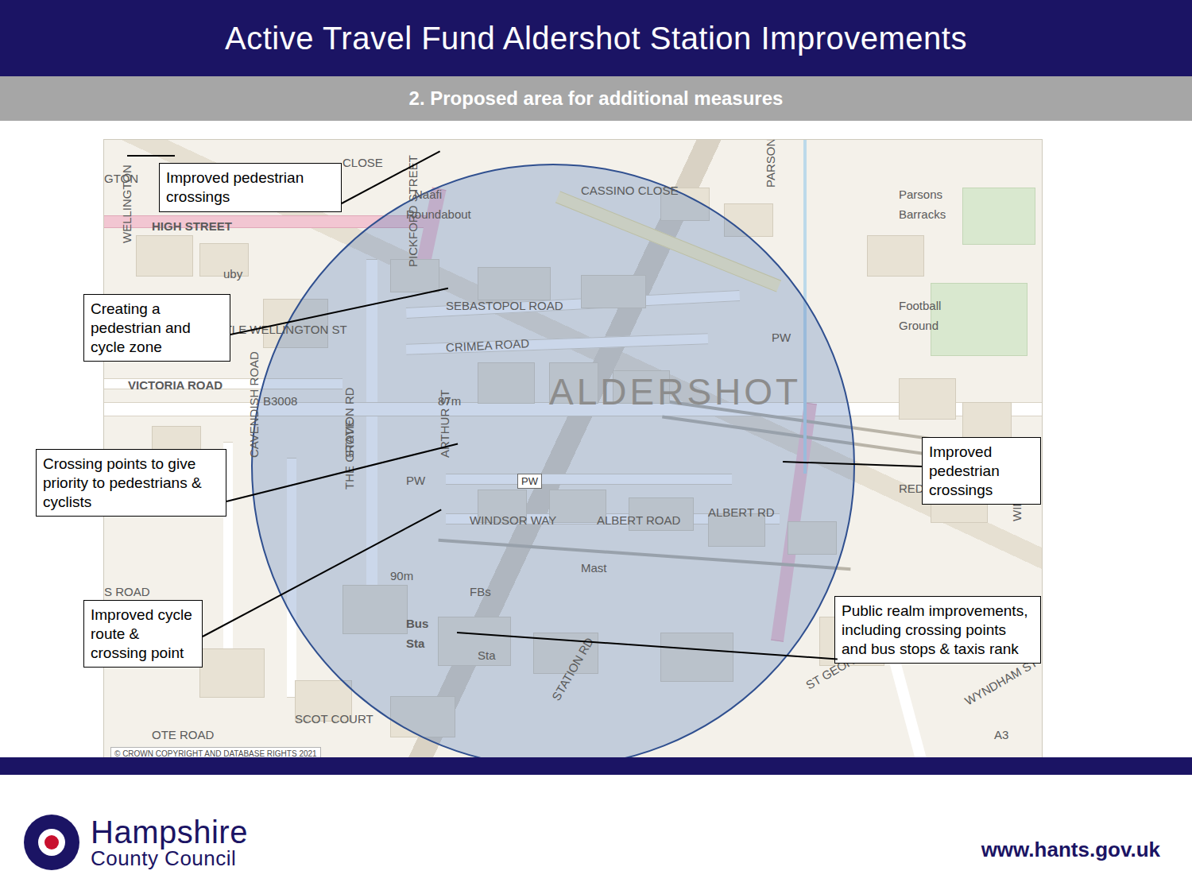Active Travel Fund Aldershot Station Improvements
2. Proposed area for additional measures
GTON
CLOSE
HIGH STREET
WELLINGTON
uby
LITTLE WELLINGTON ST
Naafi
Roundabout
CASSINO CLOSE
PICKFORD STREET
SEBASTOPOL ROAD
CRIMEA ROAD
VICTORIA ROAD
B3008
87m
ALDERSHOT
PW
Football
Ground
Parsons
Barracks
PARSONS CL
ARTHUR ST
STATION RD
CAVENDISH ROAD
S ROAD
PW
WINDSOR WAY
ALBERT ROAD
ALBERT RD
RED
90m
FBs
Mast
Bus
Sta
Sta
THE GROVE
STATION RD
ST GEORGE'S RD
WYNDHAM ST
WINDMILL
A3
OTE ROAD
SCOT COURT
PW
© CROWN COPYRIGHT AND DATABASE RIGHTS 2021
ORDNANCE SURVEY 100019180
Improved pedestrian crossings
Creating a pedestrian and cycle zone
Crossing points to give priority to pedestrians & cyclists
Improved cycle route & crossing point
Improved pedestrian crossings
Public realm improvements, including crossing points and bus stops & taxis rank
Hampshire
County Council
www.hants.gov.uk